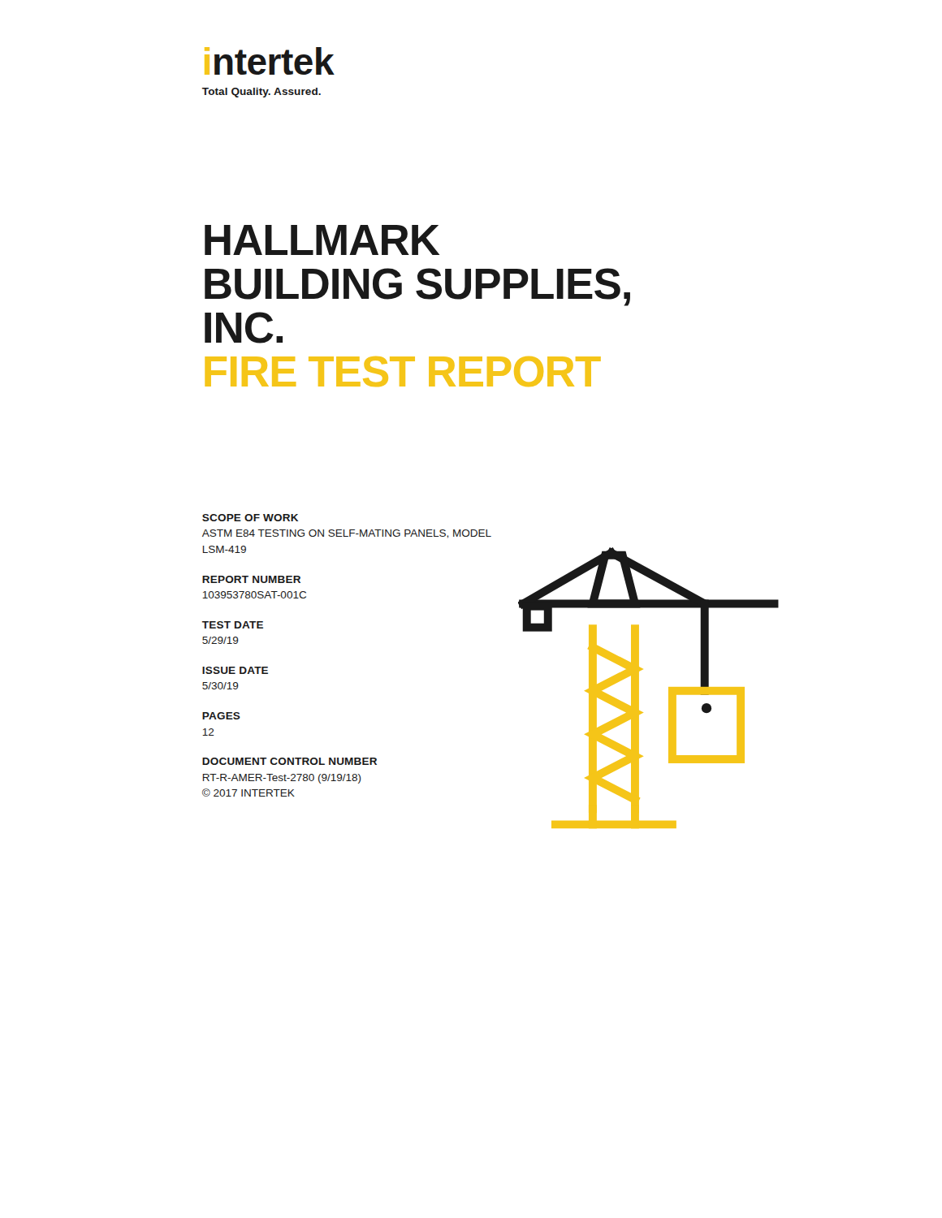intertek
Total Quality. Assured.
Hallmark
Building Supplies,
Inc. Fire Test Report
Scope of Work
ASTM E84 TESTING ON SELF-MATING PANELS, MODEL LSM-419
Report Number
103953780SAT-001C
Test Date
5/29/19
Issue Date
5/30/19
Pages
12
Document Control Number
RT-R-AMER-Test-2780 (9/19/18)
© 2017 INTERTEK